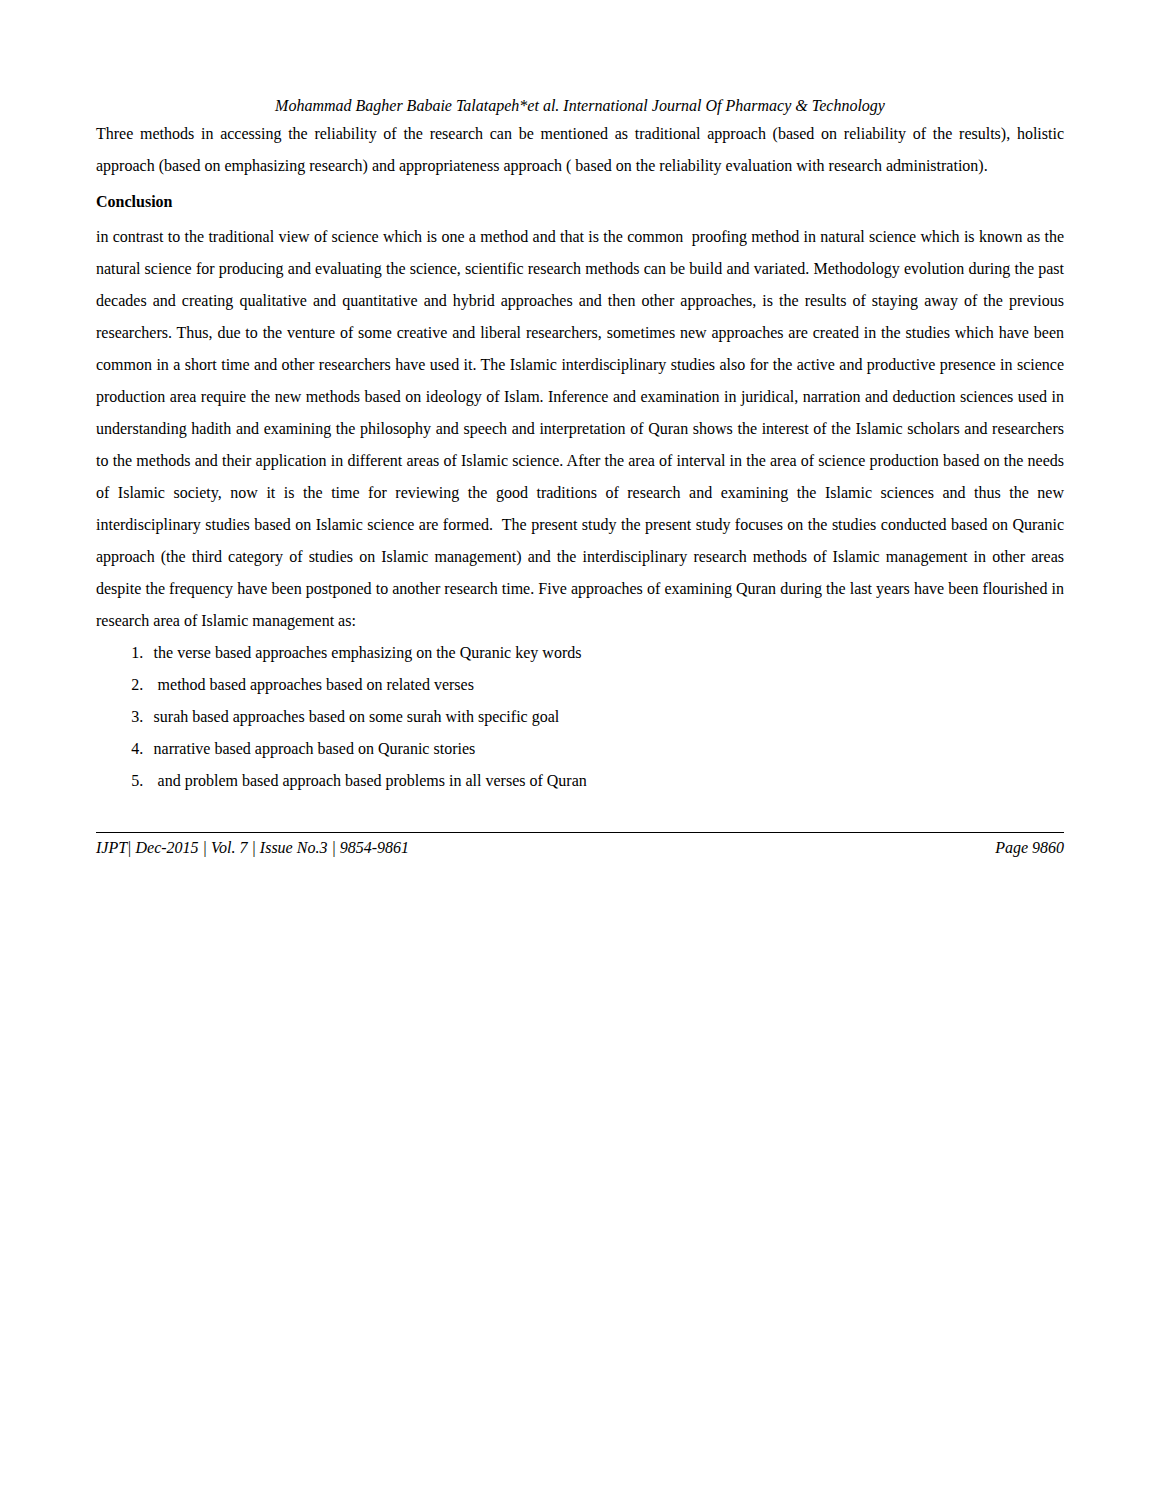Mohammad Bagher Babaie Talatapeh*et al. International Journal Of Pharmacy & Technology
Three methods in accessing the reliability of the research can be mentioned as traditional approach (based on reliability of the results), holistic approach (based on emphasizing research) and appropriateness approach ( based on the reliability evaluation with research administration).
Conclusion
in contrast to the traditional view of science which is one a method and that is the common proofing method in natural science which is known as the natural science for producing and evaluating the science, scientific research methods can be build and variated. Methodology evolution during the past decades and creating qualitative and quantitative and hybrid approaches and then other approaches, is the results of staying away of the previous researchers. Thus, due to the venture of some creative and liberal researchers, sometimes new approaches are created in the studies which have been common in a short time and other researchers have used it. The Islamic interdisciplinary studies also for the active and productive presence in science production area require the new methods based on ideology of Islam. Inference and examination in juridical, narration and deduction sciences used in understanding hadith and examining the philosophy and speech and interpretation of Quran shows the interest of the Islamic scholars and researchers to the methods and their application in different areas of Islamic science. After the area of interval in the area of science production based on the needs of Islamic society, now it is the time for reviewing the good traditions of research and examining the Islamic sciences and thus the new interdisciplinary studies based on Islamic science are formed. The present study the present study focuses on the studies conducted based on Quranic approach (the third category of studies on Islamic management) and the interdisciplinary research methods of Islamic management in other areas despite the frequency have been postponed to another research time. Five approaches of examining Quran during the last years have been flourished in research area of Islamic management as:
the verse based approaches emphasizing on the Quranic key words
method based approaches based on related verses
surah based approaches based on some surah with specific goal
narrative based approach based on Quranic stories
and problem based approach based problems in all verses of Quran
IJPT| Dec-2015 | Vol. 7 | Issue No.3 | 9854-9861
Page 9860